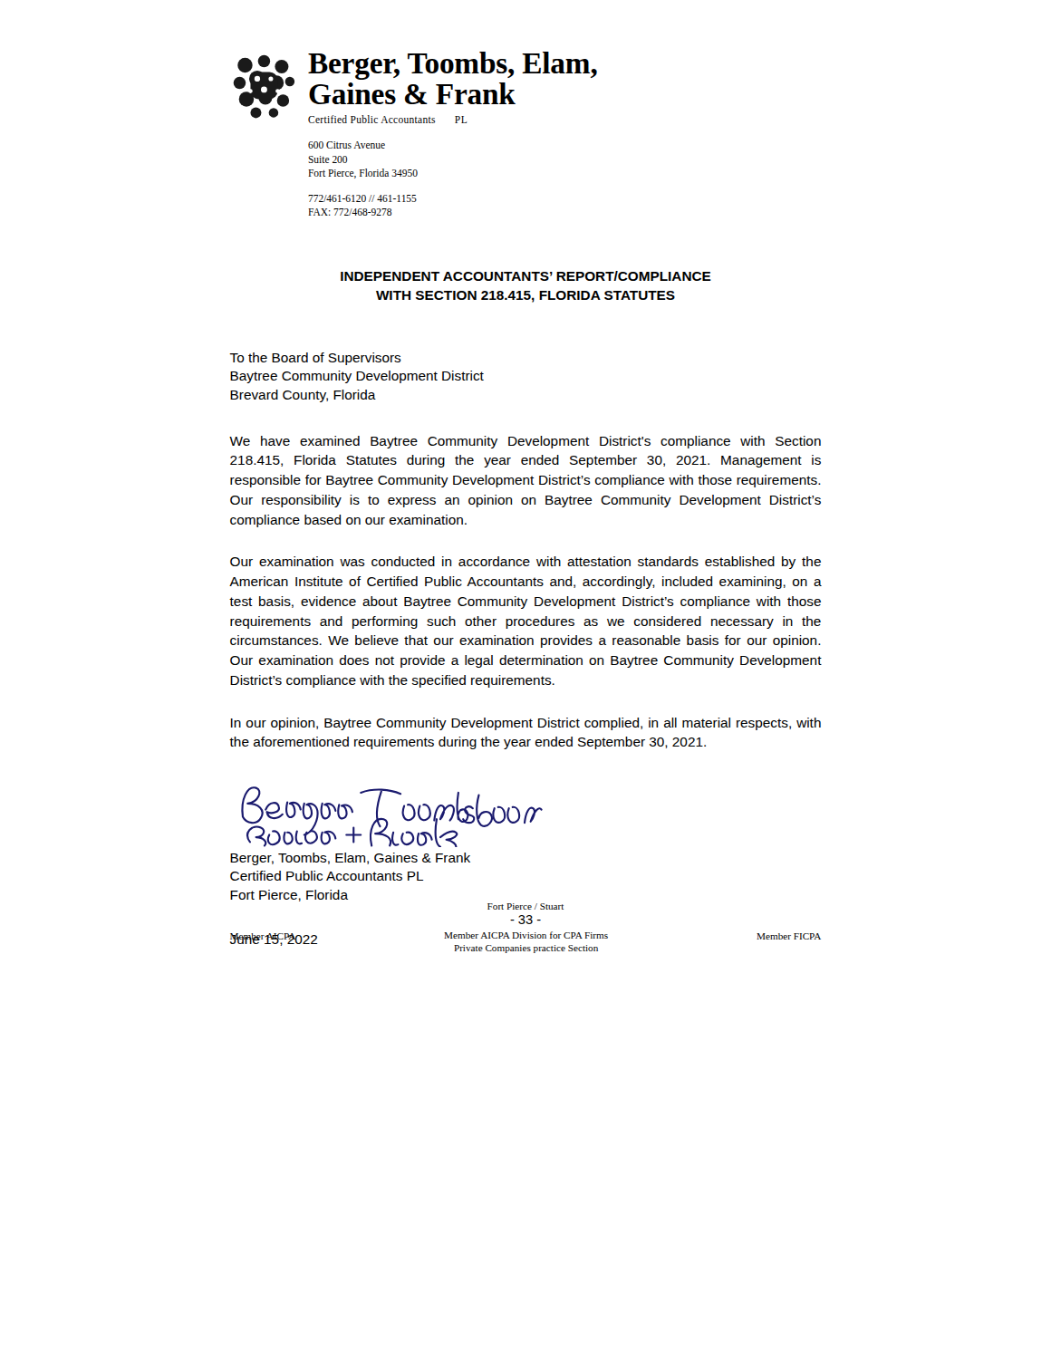Berger, Toombs, Elam,
Gaines & Frank
Certified Public AccountantsPL
600 Citrus Avenue
Suite 200
Fort Pierce, Florida 34950
772/461-6120 // 461-1155
FAX: 772/468-9278
INDEPENDENT ACCOUNTANTS’ REPORT/COMPLIANCE
WITH SECTION 218.415, FLORIDA STATUTES
To the Board of Supervisors
Baytree Community Development District
Brevard County, Florida
We have examined Baytree Community Development District's compliance with Section 218.415, Florida Statutes during the year ended September 30, 2021. Management is responsible for Baytree Community Development District’s compliance with those requirements. Our responsibility is to express an opinion on Baytree Community Development District’s compliance based on our examination.
Our examination was conducted in accordance with attestation standards established by the American Institute of Certified Public Accountants and, accordingly, included examining, on a test basis, evidence about Baytree Community Development District’s compliance with those requirements and performing such other procedures as we considered necessary in the circumstances. We believe that our examination provides a reasonable basis for our opinion. Our examination does not provide a legal determination on Baytree Community Development District’s compliance with the specified requirements.
In our opinion, Baytree Community Development District complied, in all material respects, with the aforementioned requirements during the year ended September 30, 2021.
Berger, Toombs, Elam, Gaines & Frank
Certified Public Accountants PL
Fort Pierce, Florida
June 15, 2022
Fort Pierce / Stuart
- 33 -
Member AICPA
Member AICPA Division for CPA Firms
Private Companies practice Section
Member FICPA